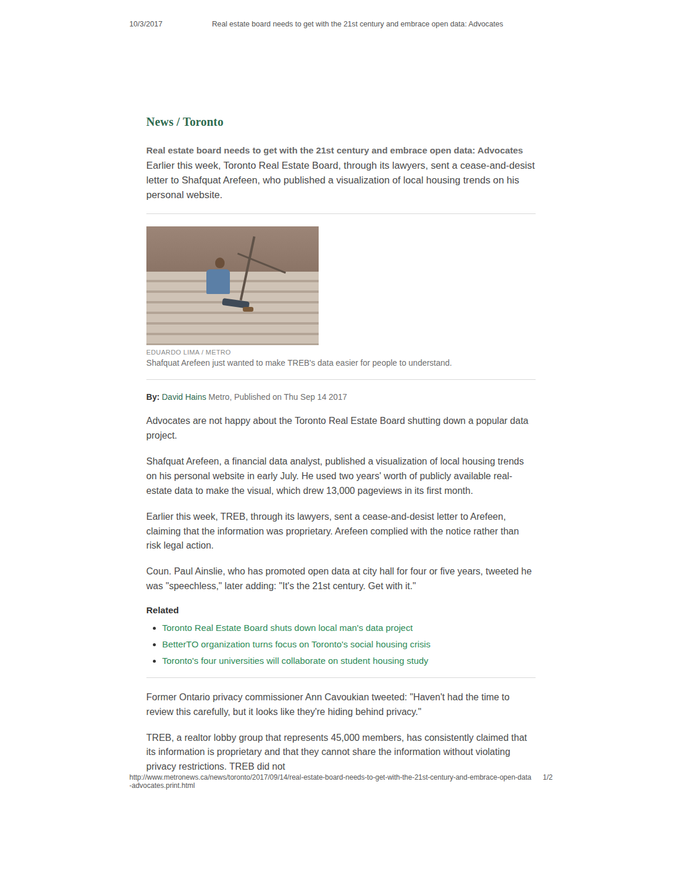10/3/2017
Real estate board needs to get with the 21st century and embrace open data: Advocates
News / Toronto
Real estate board needs to get with the 21st century and embrace open data: Advocates
Earlier this week, Toronto Real Estate Board, through its lawyers, sent a cease-and-desist letter to Shafquat Arefeen, who published a visualization of local housing trends on his personal website.
Eduardo Lima / Metro
Shafquat Arefeen just wanted to make TREB's data easier for people to understand.
By: David Hains Metro, Published on Thu Sep 14 2017
Advocates are not happy about the Toronto Real Estate Board shutting down a popular data project.
Shafquat Arefeen, a financial data analyst, published a visualization of local housing trends on his personal website in early July. He used two years' worth of publicly available real-estate data to make the visual, which drew 13,000 pageviews in its first month.
Earlier this week, TREB, through its lawyers, sent a cease-and-desist letter to Arefeen, claiming that the information was proprietary. Arefeen complied with the notice rather than risk legal action.
Coun. Paul Ainslie, who has promoted open data at city hall for four or five years, tweeted he was "speechless," later adding: "It's the 21st century. Get with it."
Related
Toronto Real Estate Board shuts down local man's data project
BetterTO organization turns focus on Toronto's social housing crisis
Toronto's four universities will collaborate on student housing study
Former Ontario privacy commissioner Ann Cavoukian tweeted: "Haven't had the time to review this carefully, but it looks like they're hiding behind privacy."
TREB, a realtor lobby group that represents 45,000 members, has consistently claimed that its information is proprietary and that they cannot share the information without violating privacy restrictions. TREB did not
http://www.metronews.ca/news/toronto/2017/09/14/real-estate-board-needs-to-get-with-the-21st-century-and-embrace-open-data-advocates.print.html
1/2